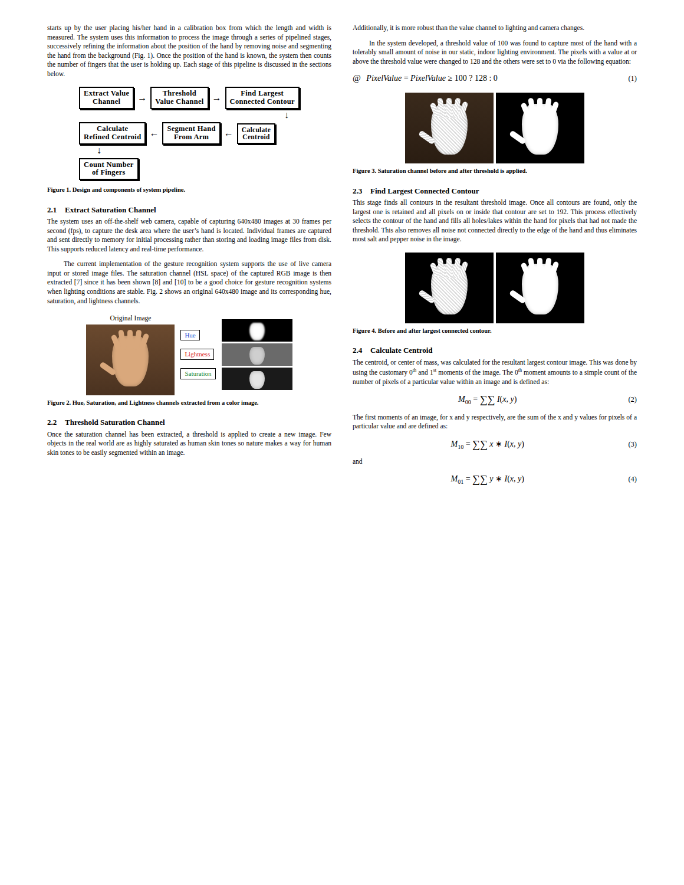starts up by the user placing his/her hand in a calibration box from which the length and width is measured. The system uses this information to process the image through a series of pipelined stages, successively refining the information about the position of the hand by removing noise and segmenting the hand from the background (Fig. 1). Once the position of the hand is known, the system then counts the number of fingers that the user is holding up. Each stage of this pipeline is discussed in the sections below.
Extract Value
Channel
Threshold
Value Channel
Find Largest
Connected Contour
↓
Calculate
Refined Centroid
Segment Hand
From Arm
Calculate
Centroid
↓
Count Number
of Fingers
Figure 1. Design and components of system pipeline.
2.1 Extract Saturation Channel
The system uses an off-the-shelf web camera, capable of capturing 640x480 images at 30 frames per second (fps), to capture the desk area where the user’s hand is located. Individual frames are captured and sent directly to memory for initial processing rather than storing and loading image files from disk. This supports reduced latency and real-time performance.
The current implementation of the gesture recognition system supports the use of live camera input or stored image files. The saturation channel (HSL space) of the captured RGB image is then extracted [7] since it has been shown [8] and [10] to be a good choice for gesture recognition systems when lighting conditions are stable. Fig. 2 shows an original 640x480 image and its corresponding hue, saturation, and lightness channels.
Original Image
Hue
Lightness
Saturation
Figure 2. Hue, Saturation, and Lightness channels extracted from a color image.
2.2 Threshold Saturation Channel
Once the saturation channel has been extracted, a threshold is applied to create a new image. Few objects in the real world are as highly saturated as human skin tones so nature makes a way for human skin tones to be easily segmented within an image.
Additionally, it is more robust than the value channel to lighting and camera changes.
In the system developed, a threshold value of 100 was found to capture most of the hand with a tolerably small amount of noise in our static, indoor lighting environment. The pixels with a value at or above the threshold value were changed to 128 and the others were set to 0 via the following equation:
@ PixelValue = PixelValue ≥ 100 ? 128 : 0
(1)
Figure 3. Saturation channel before and after threshold is applied.
2.3 Find Largest Connected Contour
This stage finds all contours in the resultant threshold image. Once all contours are found, only the largest one is retained and all pixels on or inside that contour are set to 192. This process effectively selects the contour of the hand and fills all holes/lakes within the hand for pixels that had not made the threshold. This also removes all noise not connected directly to the edge of the hand and thus eliminates most salt and pepper noise in the image.
Figure 4. Before and after largest connected contour.
2.4 Calculate Centroid
The centroid, or center of mass, was calculated for the resultant largest contour image. This was done by using the customary 0th and 1st moments of the image. The 0th moment amounts to a simple count of the number of pixels of a particular value within an image and is defined as:
M00 = ∑∑ I(x, y)
(2)
The first moments of an image, for x and y respectively, are the sum of the x and y values for pixels of a particular value and are defined as:
M10 = ∑∑ x ∗ I(x, y)
(3)
and
M01 = ∑∑ y ∗ I(x, y)
(4)